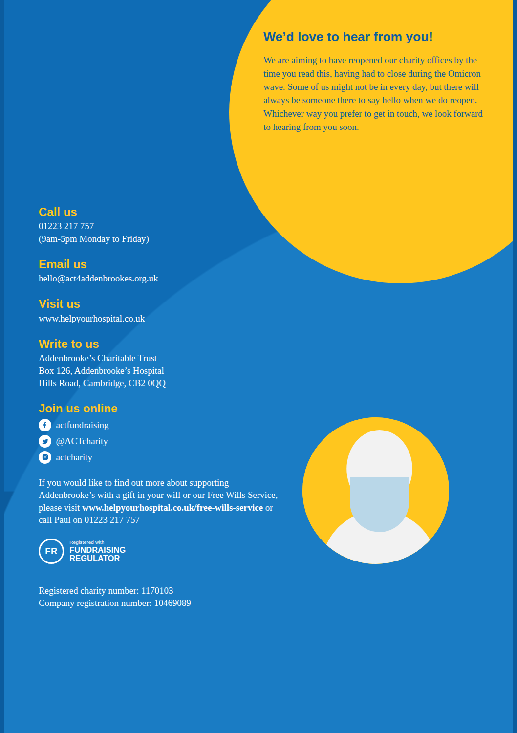We’d love to hear from you!
We are aiming to have reopened our charity offices by the time you read this, having had to close during the Omicron wave. Some of us might not be in every day, but there will always be someone there to say hello when we do reopen. Whichever way you prefer to get in touch, we look forward to hearing from you soon.
Call us
01223 217 757
(9am-5pm Monday to Friday)
Email us
hello@act4addenbrookes.org.uk
Visit us
www.helpyourhospital.co.uk
Write to us
Addenbrooke’s Charitable Trust
Box 126, Addenbrooke’s Hospital
Hills Road, Cambridge, CB2 0QQ
Join us online
actfundraising
@ACTcharity
actcharity
If you would like to find out more about supporting Addenbrooke’s with a gift in your will or our Free Wills Service, please visit www.helpyourhospital.co.uk/free-wills-service or call Paul on 01223 217 757
FR
Registered with FUNDRAISING REGULATOR
Registered charity number: 1170103
Company registration number: 10469089